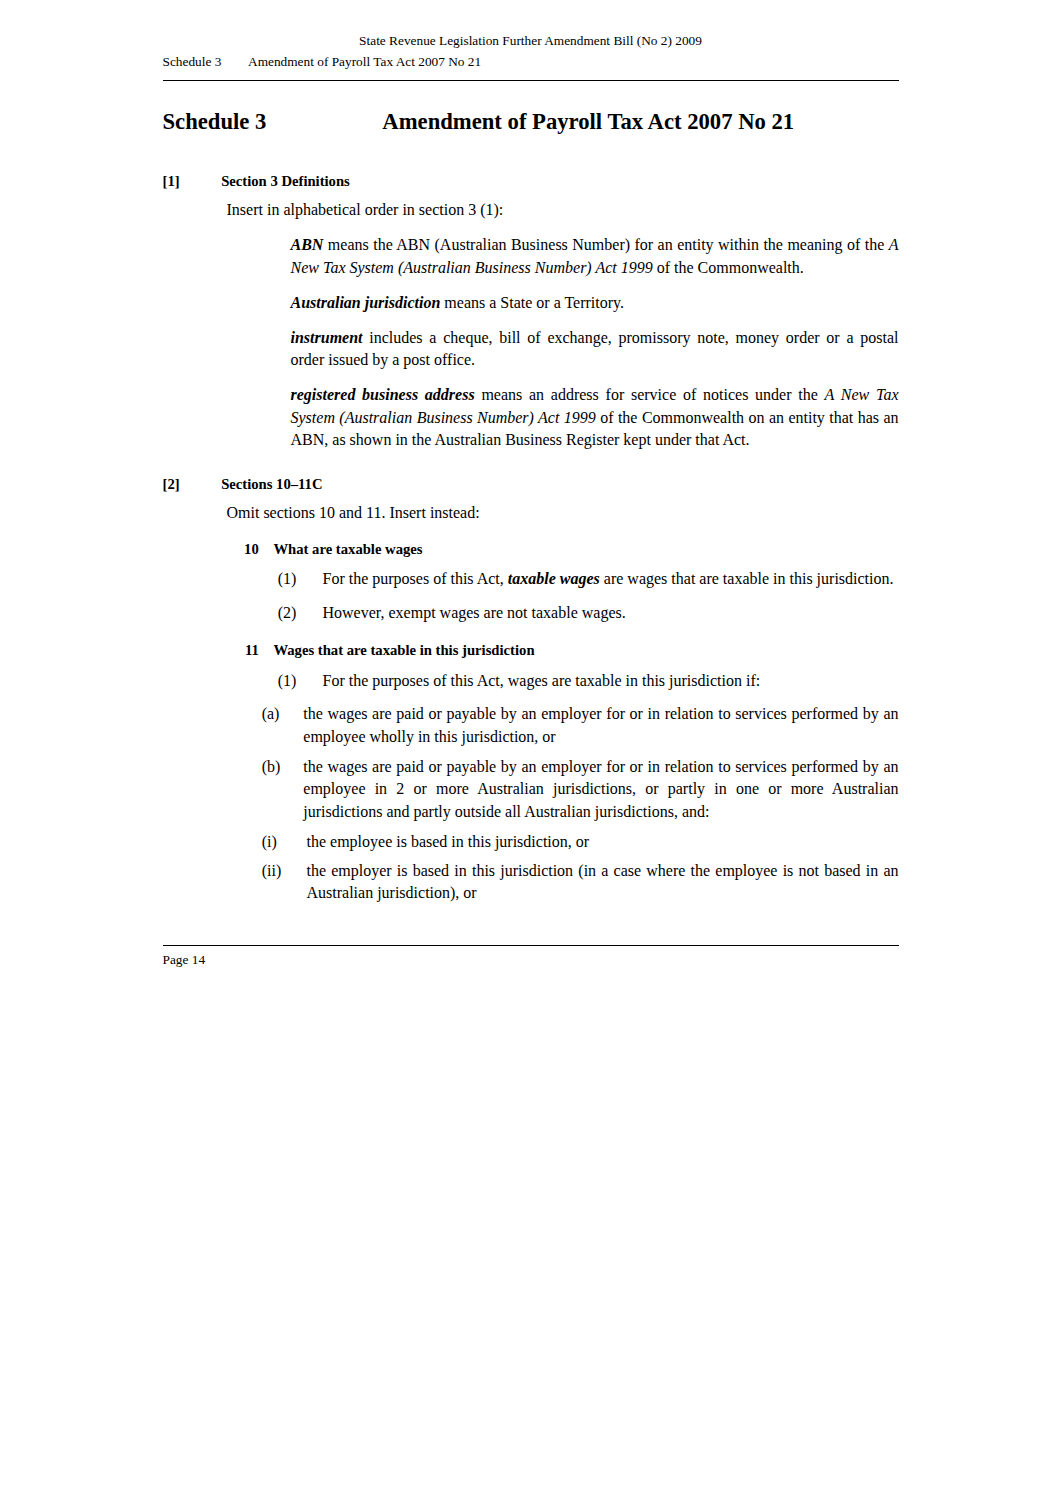State Revenue Legislation Further Amendment Bill (No 2) 2009
Schedule 3 Amendment of Payroll Tax Act 2007 No 21
Schedule 3 Amendment of Payroll Tax Act 2007 No 21
[1] Section 3 Definitions
Insert in alphabetical order in section 3 (1):
ABN means the ABN (Australian Business Number) for an entity within the meaning of the A New Tax System (Australian Business Number) Act 1999 of the Commonwealth.
Australian jurisdiction means a State or a Territory.
instrument includes a cheque, bill of exchange, promissory note, money order or a postal order issued by a post office.
registered business address means an address for service of notices under the A New Tax System (Australian Business Number) Act 1999 of the Commonwealth on an entity that has an ABN, as shown in the Australian Business Register kept under that Act.
[2] Sections 10–11C
Omit sections 10 and 11. Insert instead:
10 What are taxable wages
(1) For the purposes of this Act, taxable wages are wages that are taxable in this jurisdiction.
(2) However, exempt wages are not taxable wages.
11 Wages that are taxable in this jurisdiction
(1) For the purposes of this Act, wages are taxable in this jurisdiction if:
(a) the wages are paid or payable by an employer for or in relation to services performed by an employee wholly in this jurisdiction, or
(b) the wages are paid or payable by an employer for or in relation to services performed by an employee in 2 or more Australian jurisdictions, or partly in one or more Australian jurisdictions and partly outside all Australian jurisdictions, and:
(i) the employee is based in this jurisdiction, or
(ii) the employer is based in this jurisdiction (in a case where the employee is not based in an Australian jurisdiction), or
Page 14